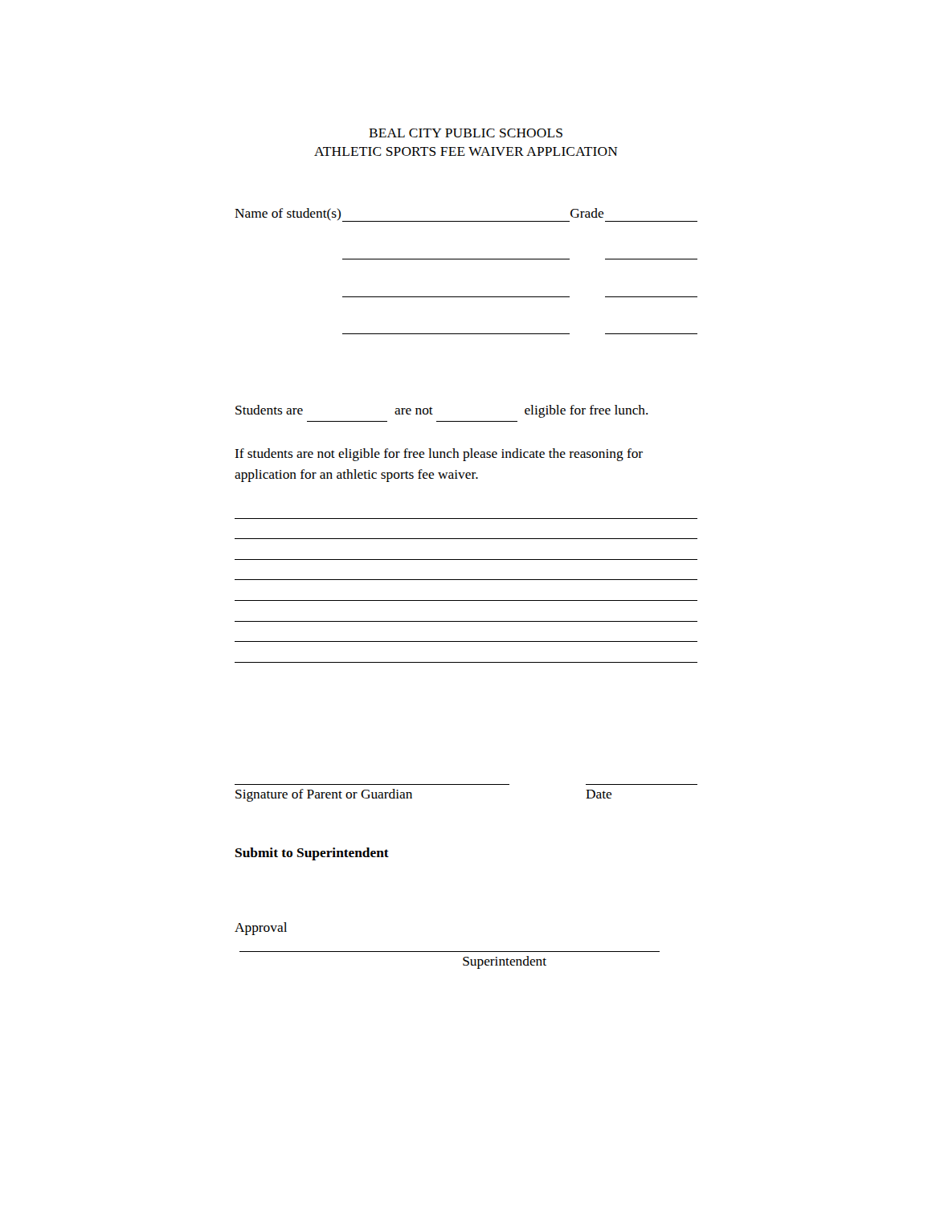BEAL CITY PUBLIC SCHOOLS
ATHLETIC SPORTS FEE WAIVER APPLICATION
| Name of student(s) | | Grade | |
Students are are not eligible for free lunch.
If students are not eligible for free lunch please indicate the reasoning for application for an athletic sports fee waiver.
| Signature of Parent or Guardian | | Date |
Submit to Superintendent
Approval
Superintendent